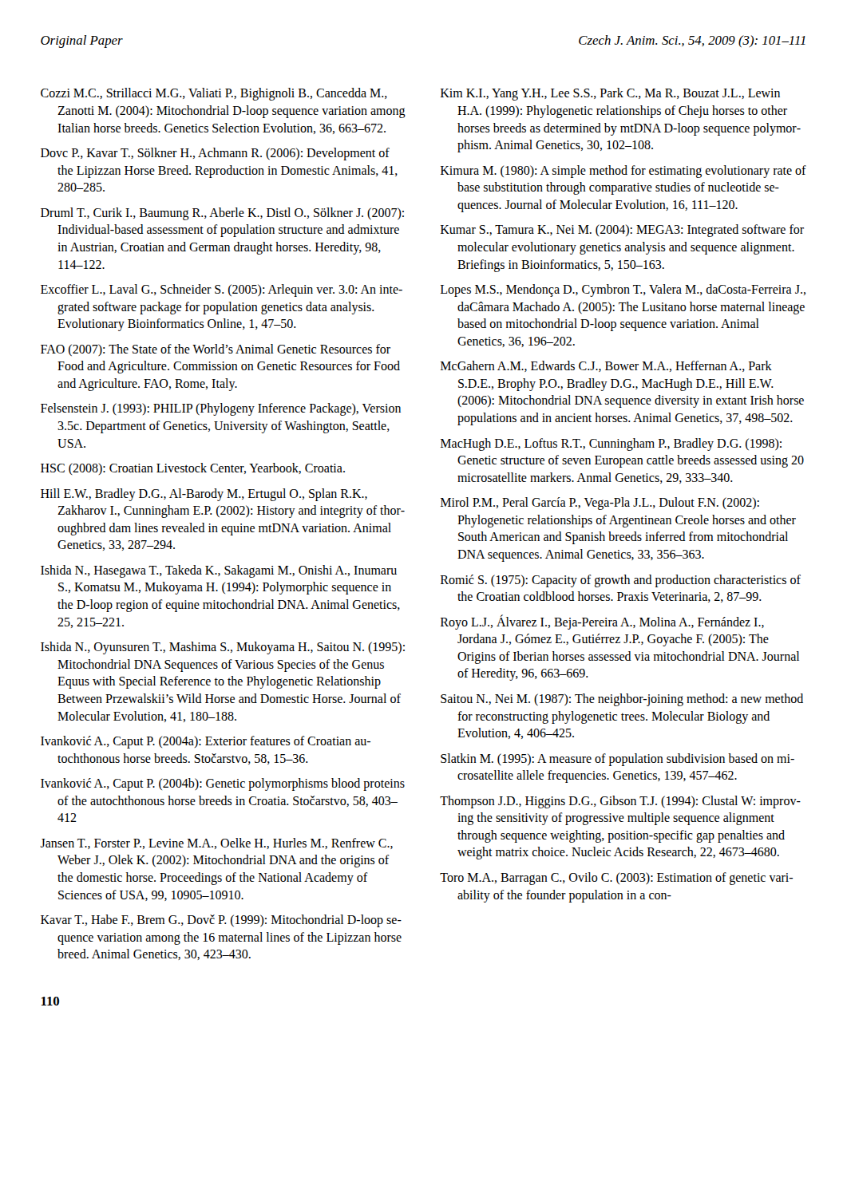Original Paper
Czech J. Anim. Sci., 54, 2009 (3): 101–111
Cozzi M.C., Strillacci M.G., Valiati P., Bighignoli B., Cancedda M., Zanotti M. (2004): Mitochondrial D-loop sequence variation among Italian horse breeds. Genetics Selection Evolution, 36, 663–672.
Dovc P., Kavar T., Sölkner H., Achmann R. (2006): Development of the Lipizzan Horse Breed. Reproduction in Domestic Animals, 41, 280–285.
Druml T., Curik I., Baumung R., Aberle K., Distl O., Sölkner J. (2007): Individual-based assessment of population structure and admixture in Austrian, Croatian and German draught horses. Heredity, 98, 114–122.
Excoffier L., Laval G., Schneider S. (2005): Arlequin ver. 3.0: An integrated software package for population genetics data analysis. Evolutionary Bioinformatics Online, 1, 47–50.
FAO (2007): The State of the World’s Animal Genetic Resources for Food and Agriculture. Commission on Genetic Resources for Food and Agriculture. FAO, Rome, Italy.
Felsenstein J. (1993): PHILIP (Phylogeny Inference Package), Version 3.5c. Department of Genetics, University of Washington, Seattle, USA.
HSC (2008): Croatian Livestock Center, Yearbook, Croatia.
Hill E.W., Bradley D.G., Al-Barody M., Ertugul O., Splan R.K., Zakharov I., Cunningham E.P. (2002): History and integrity of thoroughbred dam lines revealed in equine mtDNA variation. Animal Genetics, 33, 287–294.
Ishida N., Hasegawa T., Takeda K., Sakagami M., Onishi A., Inumaru S., Komatsu M., Mukoyama H. (1994): Polymorphic sequence in the D-loop region of equine mitochondrial DNA. Animal Genetics, 25, 215–221.
Ishida N., Oyunsuren T., Mashima S., Mukoyama H., Saitou N. (1995): Mitochondrial DNA Sequences of Various Species of the Genus Equus with Special Reference to the Phylogenetic Relationship Between Przewalskii’s Wild Horse and Domestic Horse. Journal of Molecular Evolution, 41, 180–188.
Ivanković A., Caput P. (2004a): Exterior features of Croatian autochthonous horse breeds. Stočarstvo, 58, 15–36.
Ivanković A., Caput P. (2004b): Genetic polymorphisms blood proteins of the autochthonous horse breeds in Croatia. Stočarstvo, 58, 403–412
Jansen T., Forster P., Levine M.A., Oelke H., Hurles M., Renfrew C., Weber J., Olek K. (2002): Mitochondrial DNA and the origins of the domestic horse. Proceedings of the National Academy of Sciences of USA, 99, 10905–10910.
Kavar T., Habe F., Brem G., Dovč P. (1999): Mitochondrial D-loop sequence variation among the 16 maternal lines of the Lipizzan horse breed. Animal Genetics, 30, 423–430.
Kim K.I., Yang Y.H., Lee S.S., Park C., Ma R., Bouzat J.L., Lewin H.A. (1999): Phylogenetic relationships of Cheju horses to other horses breeds as determined by mtDNA D-loop sequence polymorphism. Animal Genetics, 30, 102–108.
Kimura M. (1980): A simple method for estimating evolutionary rate of base substitution through comparative studies of nucleotide sequences. Journal of Molecular Evolution, 16, 111–120.
Kumar S., Tamura K., Nei M. (2004): MEGA3: Integrated software for molecular evolutionary genetics analysis and sequence alignment. Briefings in Bioinformatics, 5, 150–163.
Lopes M.S., Mendonça D., Cymbron T., Valera M., daCosta-Ferreira J., daCâmara Machado A. (2005): The Lusitano horse maternal lineage based on mitochondrial D-loop sequence variation. Animal Genetics, 36, 196–202.
McGahern A.M., Edwards C.J., Bower M.A., Heffernan A., Park S.D.E., Brophy P.O., Bradley D.G., MacHugh D.E., Hill E.W. (2006): Mitochondrial DNA sequence diversity in extant Irish horse populations and in ancient horses. Animal Genetics, 37, 498–502.
MacHugh D.E., Loftus R.T., Cunningham P., Bradley D.G. (1998): Genetic structure of seven European cattle breeds assessed using 20 microsatellite markers. Anmal Genetics, 29, 333–340.
Mirol P.M., Peral García P., Vega-Pla J.L., Dulout F.N. (2002): Phylogenetic relationships of Argentinean Creole horses and other South American and Spanish breeds inferred from mitochondrial DNA sequences. Animal Genetics, 33, 356–363.
Romić S. (1975): Capacity of growth and production characteristics of the Croatian coldblood horses. Praxis Veterinaria, 2, 87–99.
Royo L.J., Álvarez I., Beja-Pereira A., Molina A., Fernández I., Jordana J., Gómez E., Gutiérrez J.P., Goyache F. (2005): The Origins of Iberian horses assessed via mitochondrial DNA. Journal of Heredity, 96, 663–669.
Saitou N., Nei M. (1987): The neighbor-joining method: a new method for reconstructing phylogenetic trees. Molecular Biology and Evolution, 4, 406–425.
Slatkin M. (1995): A measure of population subdivision based on microsatellite allele frequencies. Genetics, 139, 457–462.
Thompson J.D., Higgins D.G., Gibson T.J. (1994): Clustal W: improving the sensitivity of progressive multiple sequence alignment through sequence weighting, position-specific gap penalties and weight matrix choice. Nucleic Acids Research, 22, 4673–4680.
Toro M.A., Barragan C., Ovilo C. (2003): Estimation of genetic variability of the founder population in a con-
110